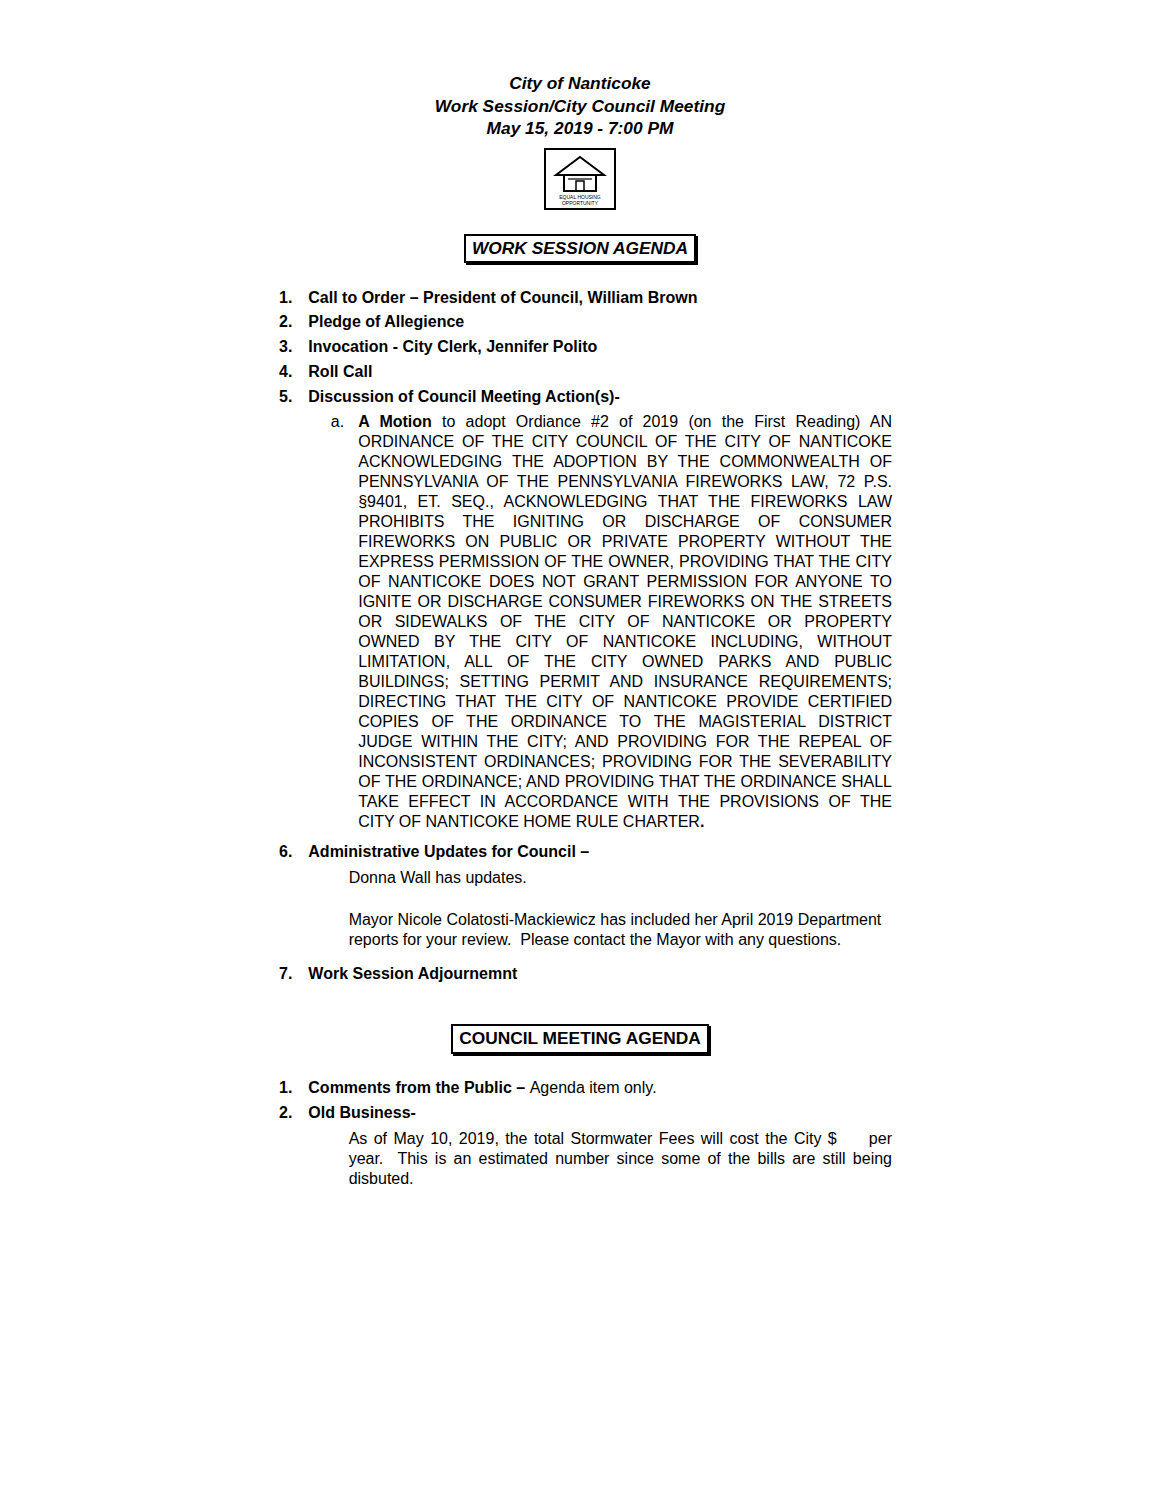City of Nanticoke
Work Session/City Council Meeting
May 15, 2019 - 7:00 PM
EQUAL HOUSING OPPORTUNITY
WORK SESSION AGENDA
Call to Order – President of Council, William Brown
Pledge of Allegience
Invocation - City Clerk, Jennifer Polito
Roll Call
Discussion of Council Meeting Action(s)-
A Motion to adopt Ordiance #2 of 2019 (on the First Reading) AN ORDINANCE OF THE CITY COUNCIL OF THE CITY OF NANTICOKE ACKNOWLEDGING THE ADOPTION BY THE COMMONWEALTH OF PENNSYLVANIA OF THE PENNSYLVANIA FIREWORKS LAW, 72 P.S. §9401, ET. SEQ., ACKNOWLEDGING THAT THE FIREWORKS LAW PROHIBITS THE IGNITING OR DISCHARGE OF CONSUMER FIREWORKS ON PUBLIC OR PRIVATE PROPERTY WITHOUT THE EXPRESS PERMISSION OF THE OWNER, PROVIDING THAT THE CITY OF NANTICOKE DOES NOT GRANT PERMISSION FOR ANYONE TO IGNITE OR DISCHARGE CONSUMER FIREWORKS ON THE STREETS OR SIDEWALKS OF THE CITY OF NANTICOKE OR PROPERTY OWNED BY THE CITY OF NANTICOKE INCLUDING, WITHOUT LIMITATION, ALL OF THE CITY OWNED PARKS AND PUBLIC BUILDINGS; SETTING PERMIT AND INSURANCE REQUIREMENTS; DIRECTING THAT THE CITY OF NANTICOKE PROVIDE CERTIFIED COPIES OF THE ORDINANCE TO THE MAGISTERIAL DISTRICT JUDGE WITHIN THE CITY; AND PROVIDING FOR THE REPEAL OF INCONSISTENT ORDINANCES; PROVIDING FOR THE SEVERABILITY OF THE ORDINANCE; AND PROVIDING THAT THE ORDINANCE SHALL TAKE EFFECT IN ACCORDANCE WITH THE PROVISIONS OF THE CITY OF NANTICOKE HOME RULE CHARTER.
Administrative Updates for Council –
Donna Wall has updates.
Mayor Nicole Colatosti-Mackiewicz has included her April 2019 Department reports for your review. Please contact the Mayor with any questions.
Work Session Adjournemnt
COUNCIL MEETING AGENDA
Comments from the Public – Agenda item only.
Old Business-
As of May 10, 2019, the total Stormwater Fees will cost the City $ per year. This is an estimated number since some of the bills are still being disbuted.